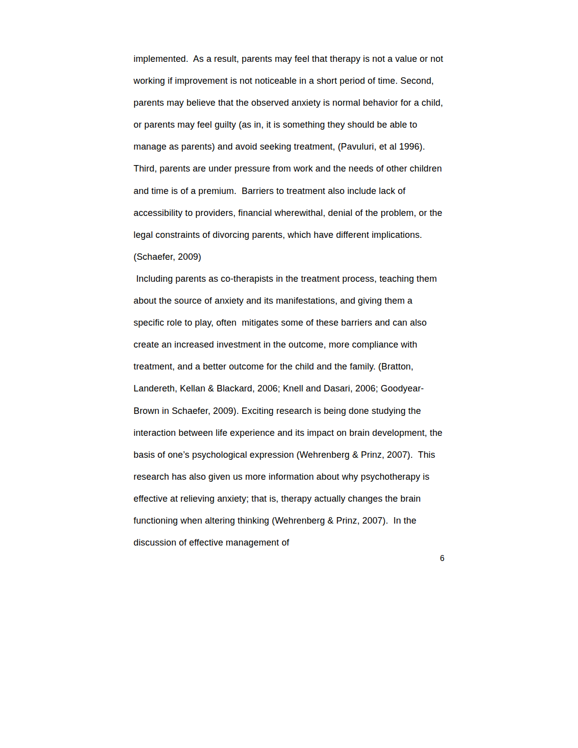implemented. As a result, parents may feel that therapy is not a value or not working if improvement is not noticeable in a short period of time. Second, parents may believe that the observed anxiety is normal behavior for a child, or parents may feel guilty (as in, it is something they should be able to manage as parents) and avoid seeking treatment, (Pavuluri, et al 1996). Third, parents are under pressure from work and the needs of other children and time is of a premium. Barriers to treatment also include lack of accessibility to providers, financial wherewithal, denial of the problem, or the legal constraints of divorcing parents, which have different implications. (Schaefer, 2009)
Including parents as co-therapists in the treatment process, teaching them about the source of anxiety and its manifestations, and giving them a specific role to play, often mitigates some of these barriers and can also create an increased investment in the outcome, more compliance with treatment, and a better outcome for the child and the family. (Bratton, Landereth, Kellan & Blackard, 2006; Knell and Dasari, 2006; Goodyear-Brown in Schaefer, 2009). Exciting research is being done studying the interaction between life experience and its impact on brain development, the basis of one’s psychological expression (Wehrenberg & Prinz, 2007). This research has also given us more information about why psychotherapy is effective at relieving anxiety; that is, therapy actually changes the brain functioning when altering thinking (Wehrenberg & Prinz, 2007). In the discussion of effective management of
6